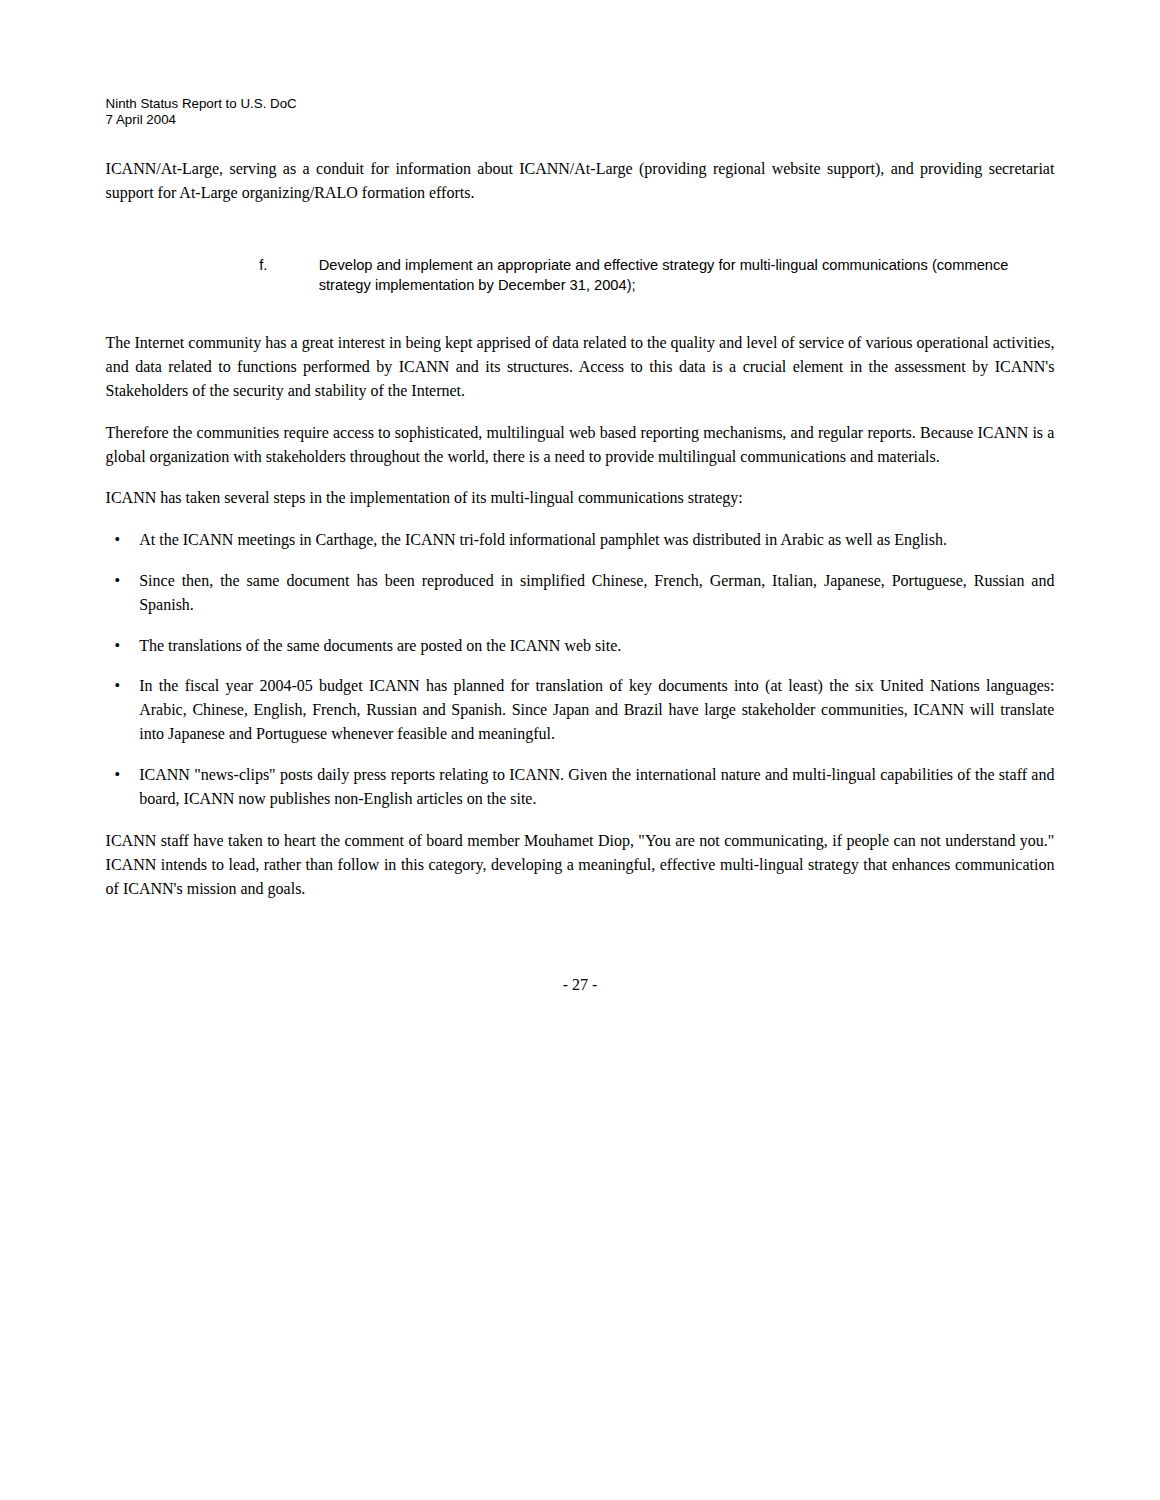Ninth Status Report to U.S. DoC
7 April 2004
ICANN/At-Large, serving as a conduit for information about ICANN/At-Large (providing regional website support), and providing secretariat support for At-Large organizing/RALO formation efforts.
f.
Develop and implement an appropriate and effective strategy for multi-lingual communications (commence strategy implementation by December 31, 2004);
The Internet community has a great interest in being kept apprised of data related to the quality and level of service of various operational activities, and data related to functions performed by ICANN and its structures. Access to this data is a crucial element in the assessment by ICANN's Stakeholders of the security and stability of the Internet.
Therefore the communities require access to sophisticated, multilingual web based reporting mechanisms, and regular reports. Because ICANN is a global organization with stakeholders throughout the world, there is a need to provide multilingual communications and materials.
ICANN has taken several steps in the implementation of its multi-lingual communications strategy:
At the ICANN meetings in Carthage, the ICANN tri-fold informational pamphlet was distributed in Arabic as well as English.
Since then, the same document has been reproduced in simplified Chinese, French, German, Italian, Japanese, Portuguese, Russian and Spanish.
The translations of the same documents are posted on the ICANN web site.
In the fiscal year 2004-05 budget ICANN has planned for translation of key documents into (at least) the six United Nations languages: Arabic, Chinese, English, French, Russian and Spanish. Since Japan and Brazil have large stakeholder communities, ICANN will translate into Japanese and Portuguese whenever feasible and meaningful.
ICANN "news-clips" posts daily press reports relating to ICANN. Given the international nature and multi-lingual capabilities of the staff and board, ICANN now publishes non-English articles on the site.
ICANN staff have taken to heart the comment of board member Mouhamet Diop, "You are not communicating, if people can not understand you." ICANN intends to lead, rather than follow in this category, developing a meaningful, effective multi-lingual strategy that enhances communication of ICANN's mission and goals.
- 27 -